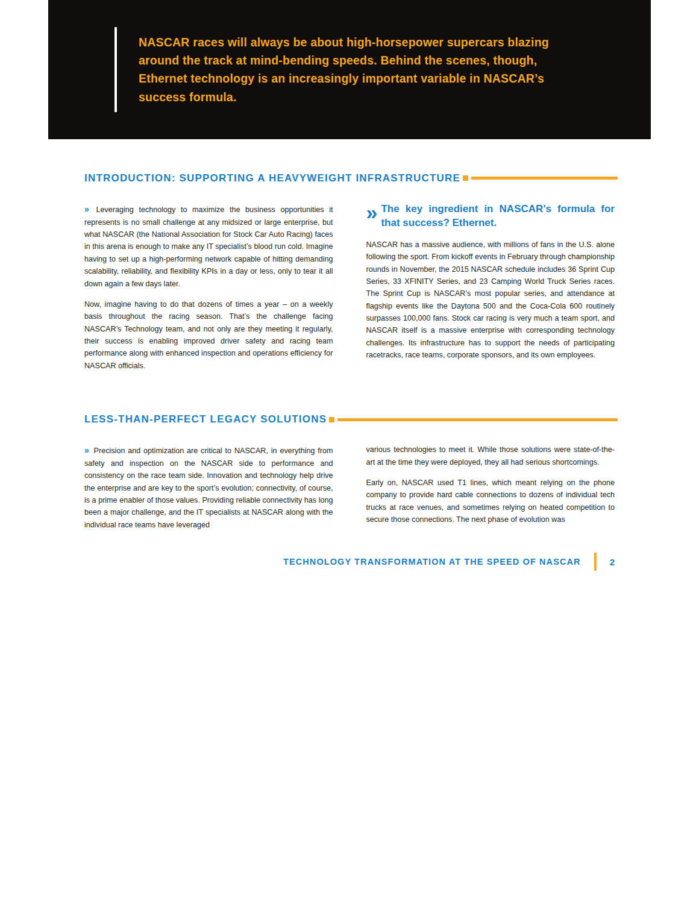NASCAR races will always be about high-horsepower supercars blazing around the track at mind-bending speeds. Behind the scenes, though, Ethernet technology is an increasingly important variable in NASCAR’s success formula.
INTRODUCTION: SUPPORTING A HEAVYWEIGHT INFRASTRUCTURE
» Leveraging technology to maximize the business opportunities it represents is no small challenge at any midsized or large enterprise, but what NASCAR (the National Association for Stock Car Auto Racing) faces in this arena is enough to make any IT specialist’s blood run cold. Imagine having to set up a high-performing network capable of hitting demanding scalability, reliability, and flexibility KPIs in a day or less, only to tear it all down again a few days later.
Now, imagine having to do that dozens of times a year – on a weekly basis throughout the racing season. That’s the challenge facing NASCAR’s Technology team, and not only are they meeting it regularly, their success is enabling improved driver safety and racing team performance along with enhanced inspection and operations efficiency for NASCAR officials.
»
The key ingredient in NASCAR’s formula for that success? Ethernet.
NASCAR has a massive audience, with millions of fans in the U.S. alone following the sport. From kickoff events in February through championship rounds in November, the 2015 NASCAR schedule includes 36 Sprint Cup Series, 33 XFINITY Series, and 23 Camping World Truck Series races. The Sprint Cup is NASCAR’s most popular series, and attendance at flagship events like the Daytona 500 and the Coca-Cola 600 routinely surpasses 100,000 fans. Stock car racing is very much a team sport, and NASCAR itself is a massive enterprise with corresponding technology challenges. Its infrastructure has to support the needs of participating racetracks, race teams, corporate sponsors, and its own employees.
LESS-THAN-PERFECT LEGACY SOLUTIONS
» Precision and optimization are critical to NASCAR, in everything from safety and inspection on the NASCAR side to performance and consistency on the race team side. Innovation and technology help drive the enterprise and are key to the sport’s evolution; connectivity, of course, is a prime enabler of those values. Providing reliable connectivity has long been a major challenge, and the IT specialists at NASCAR along with the individual race teams have leveraged
various technologies to meet it. While those solutions were state-of-the-art at the time they were deployed, they all had serious shortcomings.
Early on, NASCAR used T1 lines, which meant relying on the phone company to provide hard cable connections to dozens of individual tech trucks at race venues, and sometimes relying on heated competition to secure those connections. The next phase of evolution was
TECHNOLOGY TRANSFORMATION AT THE SPEED OF NASCAR 2